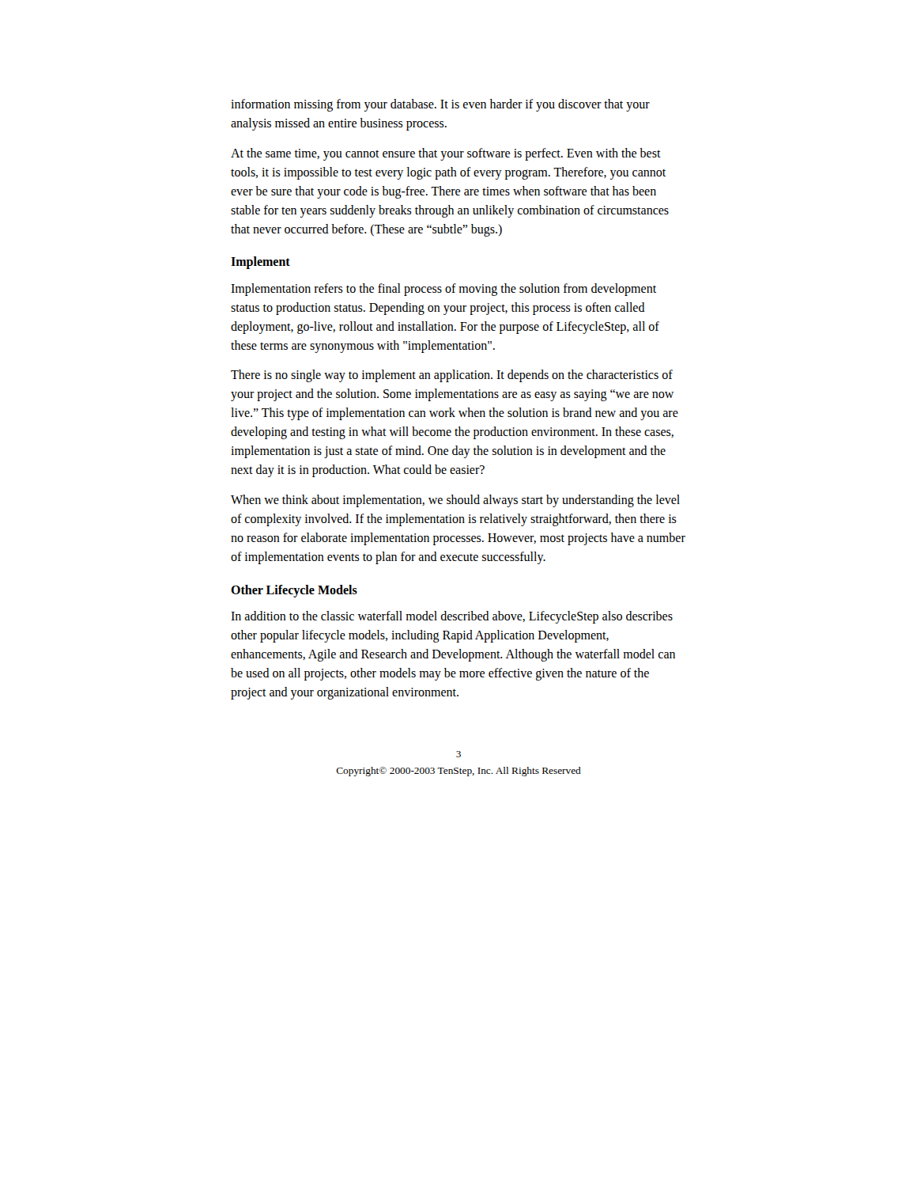information missing from your database. It is even harder if you discover that your analysis missed an entire business process.
At the same time, you cannot ensure that your software is perfect. Even with the best tools, it is impossible to test every logic path of every program. Therefore, you cannot ever be sure that your code is bug-free. There are times when software that has been stable for ten years suddenly breaks through an unlikely combination of circumstances that never occurred before. (These are “subtle” bugs.)
Implement
Implementation refers to the final process of moving the solution from development status to production status. Depending on your project, this process is often called deployment, go-live, rollout and installation. For the purpose of LifecycleStep, all of these terms are synonymous with "implementation".
There is no single way to implement an application. It depends on the characteristics of your project and the solution. Some implementations are as easy as saying “we are now live.” This type of implementation can work when the solution is brand new and you are developing and testing in what will become the production environment. In these cases, implementation is just a state of mind. One day the solution is in development and the next day it is in production. What could be easier?
When we think about implementation, we should always start by understanding the level of complexity involved. If the implementation is relatively straightforward, then there is no reason for elaborate implementation processes. However, most projects have a number of implementation events to plan for and execute successfully.
Other Lifecycle Models
In addition to the classic waterfall model described above, LifecycleStep also describes other popular lifecycle models, including Rapid Application Development, enhancements, Agile and Research and Development. Although the waterfall model can be used on all projects, other models may be more effective given the nature of the project and your organizational environment.
3
Copyright© 2000-2003 TenStep, Inc. All Rights Reserved